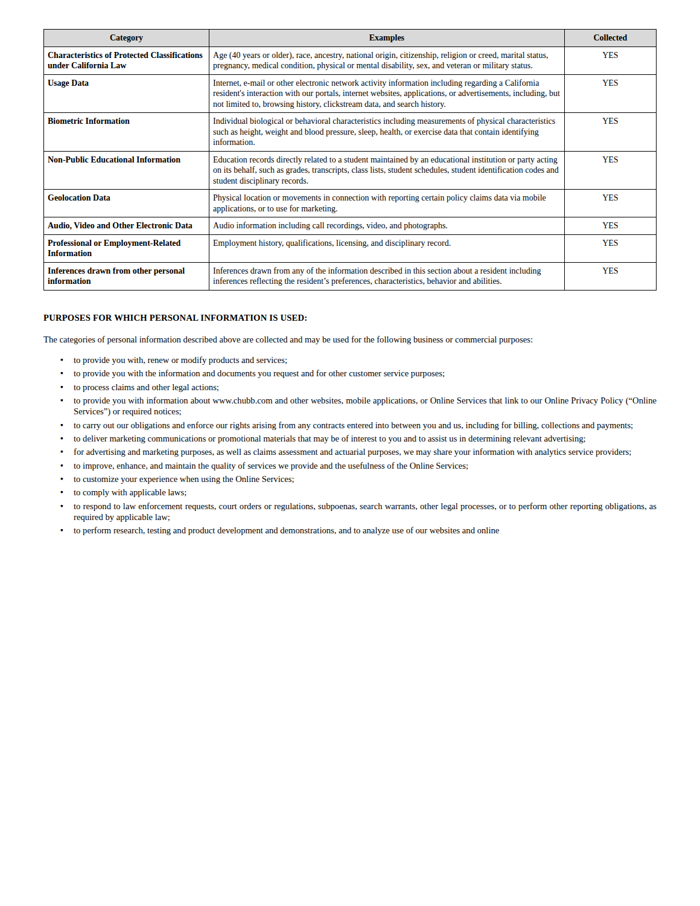| Category | Examples | Collected |
| --- | --- | --- |
| Characteristics of Protected Classifications under California Law | Age (40 years or older), race, ancestry, national origin, citizenship, religion or creed, marital status, pregnancy, medical condition, physical or mental disability, sex, and veteran or military status. | YES |
| Usage Data | Internet, e-mail or other electronic network activity information including regarding a California resident's interaction with our portals, internet websites, applications, or advertisements, including, but not limited to, browsing history, clickstream data, and search history. | YES |
| Biometric Information | Individual biological or behavioral characteristics including measurements of physical characteristics such as height, weight and blood pressure, sleep, health, or exercise data that contain identifying information. | YES |
| Non-Public Educational Information | Education records directly related to a student maintained by an educational institution or party acting on its behalf, such as grades, transcripts, class lists, student schedules, student identification codes and student disciplinary records. | YES |
| Geolocation Data | Physical location or movements in connection with reporting certain policy claims data via mobile applications, or to use for marketing. | YES |
| Audio, Video and Other Electronic Data | Audio information including call recordings, video, and photographs. | YES |
| Professional or Employment-Related Information | Employment history, qualifications, licensing, and disciplinary record. | YES |
| Inferences drawn from other personal information | Inferences drawn from any of the information described in this section about a resident including inferences reflecting the resident’s preferences, characteristics, behavior and abilities. | YES |
PURPOSES FOR WHICH PERSONAL INFORMATION IS USED:
The categories of personal information described above are collected and may be used for the following business or commercial purposes:
to provide you with, renew or modify products and services;
to provide you with the information and documents you request and for other customer service purposes;
to process claims and other legal actions;
to provide you with information about www.chubb.com and other websites, mobile applications, or Online Services that link to our Online Privacy Policy (“Online Services”) or required notices;
to carry out our obligations and enforce our rights arising from any contracts entered into between you and us, including for billing, collections and payments;
to deliver marketing communications or promotional materials that may be of interest to you and to assist us in determining relevant advertising;
for advertising and marketing purposes, as well as claims assessment and actuarial purposes, we may share your information with analytics service providers;
to improve, enhance, and maintain the quality of services we provide and the usefulness of the Online Services;
to customize your experience when using the Online Services;
to comply with applicable laws;
to respond to law enforcement requests, court orders or regulations, subpoenas, search warrants, other legal processes, or to perform other reporting obligations, as required by applicable law;
to perform research, testing and product development and demonstrations, and to analyze use of our websites and online